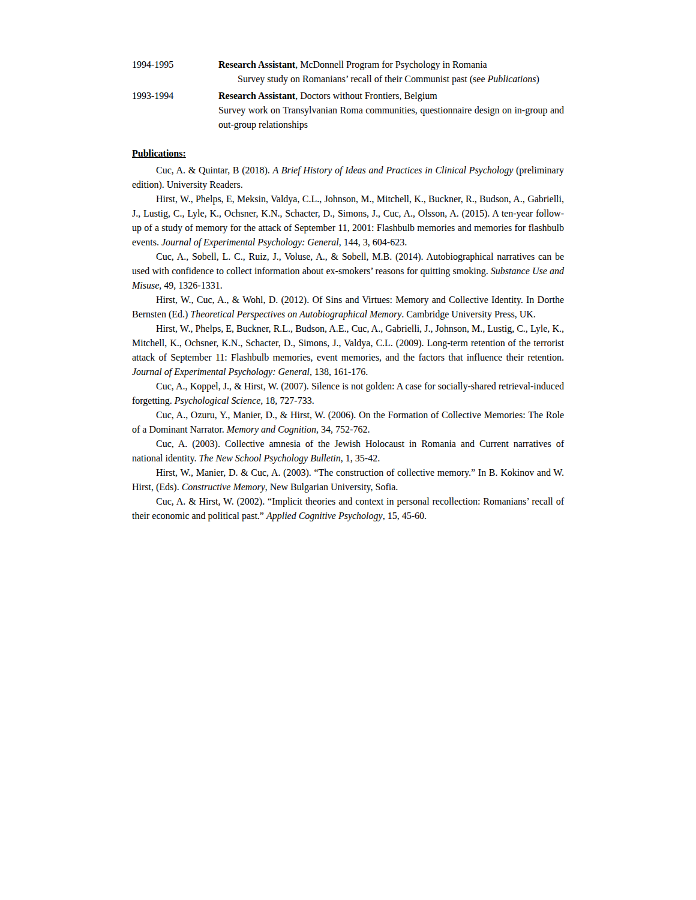1994-1995
Research Assistant, McDonnell Program for Psychology in Romania
Survey study on Romanians’ recall of their Communist past (see Publications)
1993-1994
Research Assistant, Doctors without Frontiers, Belgium
Survey work on Transylvanian Roma communities, questionnaire design on in-group and out-group relationships
Publications:
Cuc, A. & Quintar, B (2018). A Brief History of Ideas and Practices in Clinical Psychology (preliminary edition). University Readers.
Hirst, W., Phelps, E, Meksin, Valdya, C.L., Johnson, M., Mitchell, K., Buckner, R., Budson, A., Gabrielli, J., Lustig, C., Lyle, K., Ochsner, K.N., Schacter, D., Simons, J., Cuc, A., Olsson, A. (2015). A ten-year follow-up of a study of memory for the attack of September 11, 2001: Flashbulb memories and memories for flashbulb events. Journal of Experimental Psychology: General, 144, 3, 604-623.
Cuc, A., Sobell, L. C., Ruiz, J., Voluse, A., & Sobell, M.B. (2014). Autobiographical narratives can be used with confidence to collect information about ex-smokers’ reasons for quitting smoking. Substance Use and Misuse, 49, 1326-1331.
Hirst, W., Cuc, A., & Wohl, D. (2012). Of Sins and Virtues: Memory and Collective Identity. In Dorthe Bernsten (Ed.) Theoretical Perspectives on Autobiographical Memory. Cambridge University Press, UK.
Hirst, W., Phelps, E, Buckner, R.L., Budson, A.E., Cuc, A., Gabrielli, J., Johnson, M., Lustig, C., Lyle, K., Mitchell, K., Ochsner, K.N., Schacter, D., Simons, J., Valdya, C.L. (2009). Long-term retention of the terrorist attack of September 11: Flashbulb memories, event memories, and the factors that influence their retention. Journal of Experimental Psychology: General, 138, 161-176.
Cuc, A., Koppel, J., & Hirst, W. (2007). Silence is not golden: A case for socially-shared retrieval-induced forgetting. Psychological Science, 18, 727-733.
Cuc, A., Ozuru, Y., Manier, D., & Hirst, W. (2006). On the Formation of Collective Memories: The Role of a Dominant Narrator. Memory and Cognition, 34, 752-762.
Cuc, A. (2003). Collective amnesia of the Jewish Holocaust in Romania and Current narratives of national identity. The New School Psychology Bulletin, 1, 35-42.
Hirst, W., Manier, D. & Cuc, A. (2003). “The construction of collective memory.” In B. Kokinov and W. Hirst, (Eds). Constructive Memory, New Bulgarian University, Sofia.
Cuc, A. & Hirst, W. (2002). “Implicit theories and context in personal recollection: Romanians’ recall of their economic and political past.” Applied Cognitive Psychology, 15, 45-60.